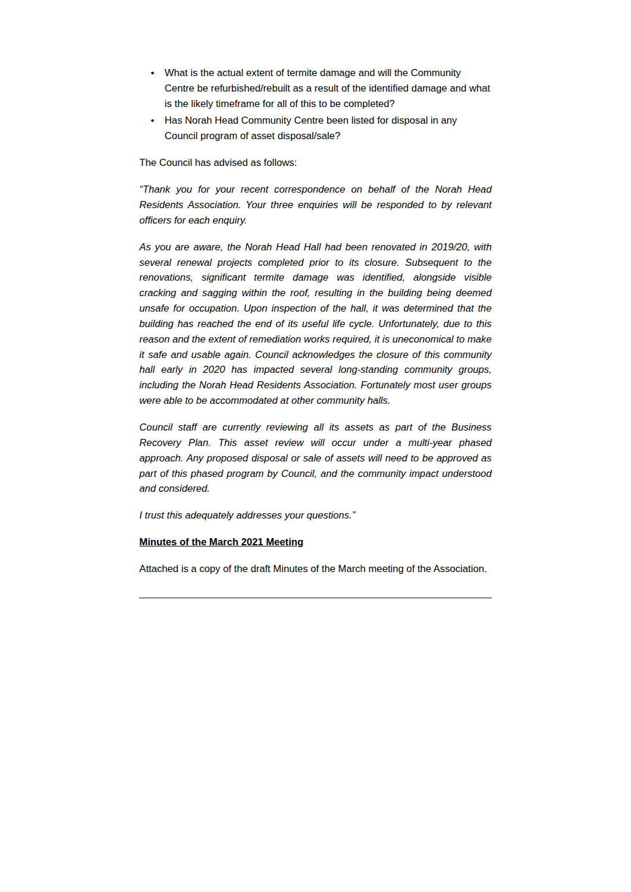What is the actual extent of termite damage and will the Community Centre be refurbished/rebuilt as a result of the identified damage and what is the likely timeframe for all of this to be completed?
Has Norah Head Community Centre been listed for disposal in any Council program of asset disposal/sale?
The Council has advised as follows:
“Thank you for your recent correspondence on behalf of the Norah Head Residents Association. Your three enquiries will be responded to by relevant officers for each enquiry.
As you are aware, the Norah Head Hall had been renovated in 2019/20, with several renewal projects completed prior to its closure. Subsequent to the renovations, significant termite damage was identified, alongside visible cracking and sagging within the roof, resulting in the building being deemed unsafe for occupation. Upon inspection of the hall, it was determined that the building has reached the end of its useful life cycle. Unfortunately, due to this reason and the extent of remediation works required, it is uneconomical to make it safe and usable again. Council acknowledges the closure of this community hall early in 2020 has impacted several long-standing community groups, including the Norah Head Residents Association. Fortunately most user groups were able to be accommodated at other community halls.
Council staff are currently reviewing all its assets as part of the Business Recovery Plan. This asset review will occur under a multi-year phased approach. Any proposed disposal or sale of assets will need to be approved as part of this phased program by Council, and the community impact understood and considered.
I trust this adequately addresses your questions.”
Minutes of the March 2021 Meeting
Attached is a copy of the draft Minutes of the March meeting of the Association.